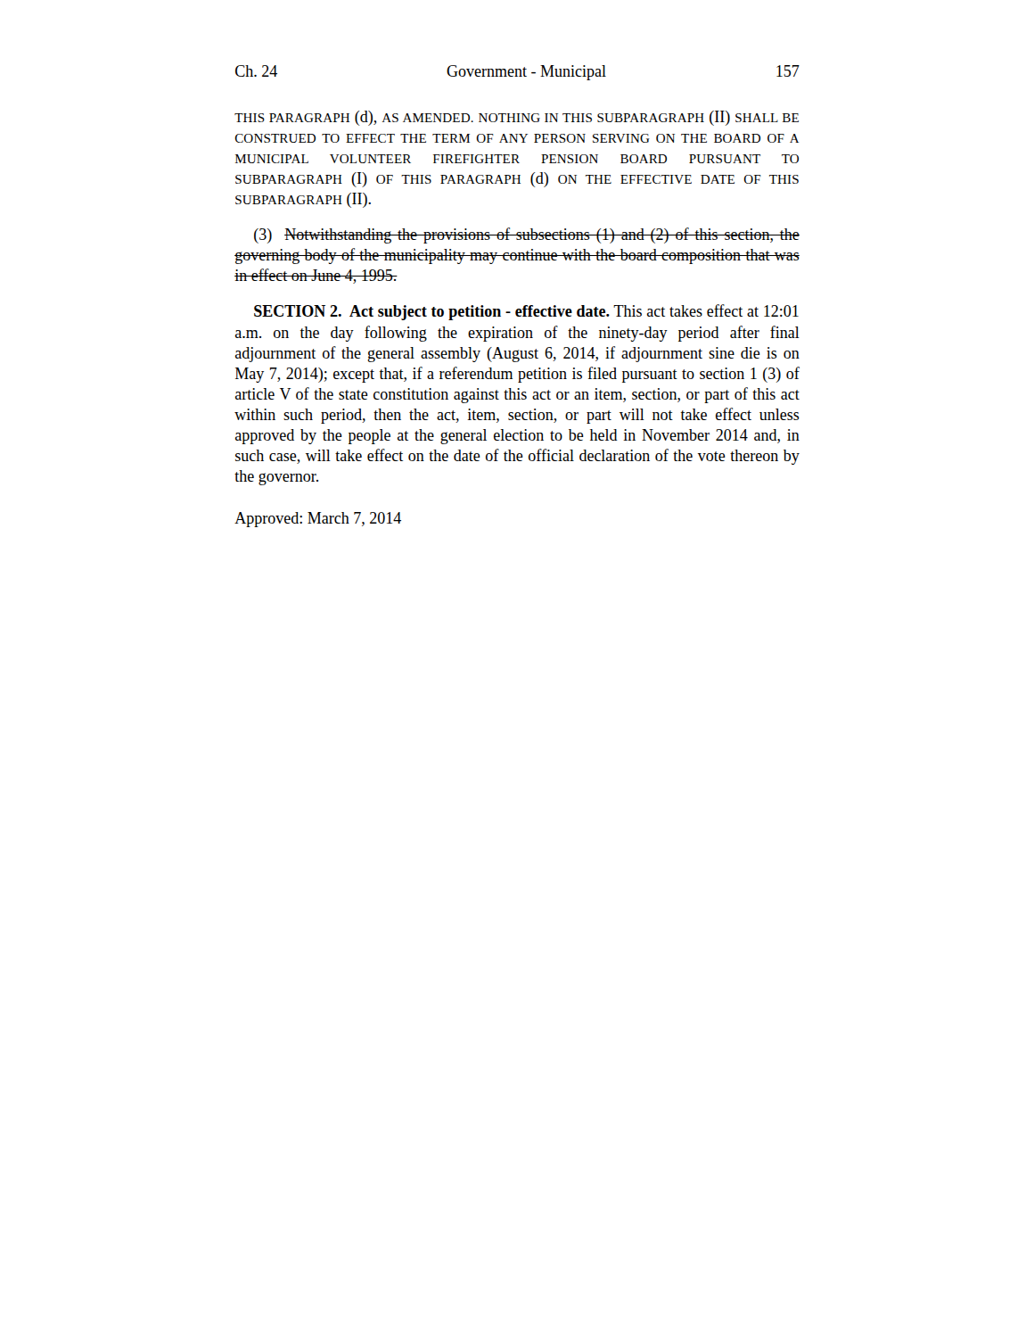Ch. 24
Government - Municipal
157
THIS PARAGRAPH (d), AS AMENDED. NOTHING IN THIS SUBPARAGRAPH (II) SHALL BE CONSTRUED TO EFFECT THE TERM OF ANY PERSON SERVING ON THE BOARD OF A MUNICIPAL VOLUNTEER FIREFIGHTER PENSION BOARD PURSUANT TO SUBPARAGRAPH (I) OF THIS PARAGRAPH (d) ON THE EFFECTIVE DATE OF THIS SUBPARAGRAPH (II).
(3) Notwithstanding the provisions of subsections (1) and (2) of this section, the governing body of the municipality may continue with the board composition that was in effect on June 4, 1995.
SECTION 2. Act subject to petition - effective date. This act takes effect at 12:01 a.m. on the day following the expiration of the ninety-day period after final adjournment of the general assembly (August 6, 2014, if adjournment sine die is on May 7, 2014); except that, if a referendum petition is filed pursuant to section 1 (3) of article V of the state constitution against this act or an item, section, or part of this act within such period, then the act, item, section, or part will not take effect unless approved by the people at the general election to be held in November 2014 and, in such case, will take effect on the date of the official declaration of the vote thereon by the governor.
Approved: March 7, 2014